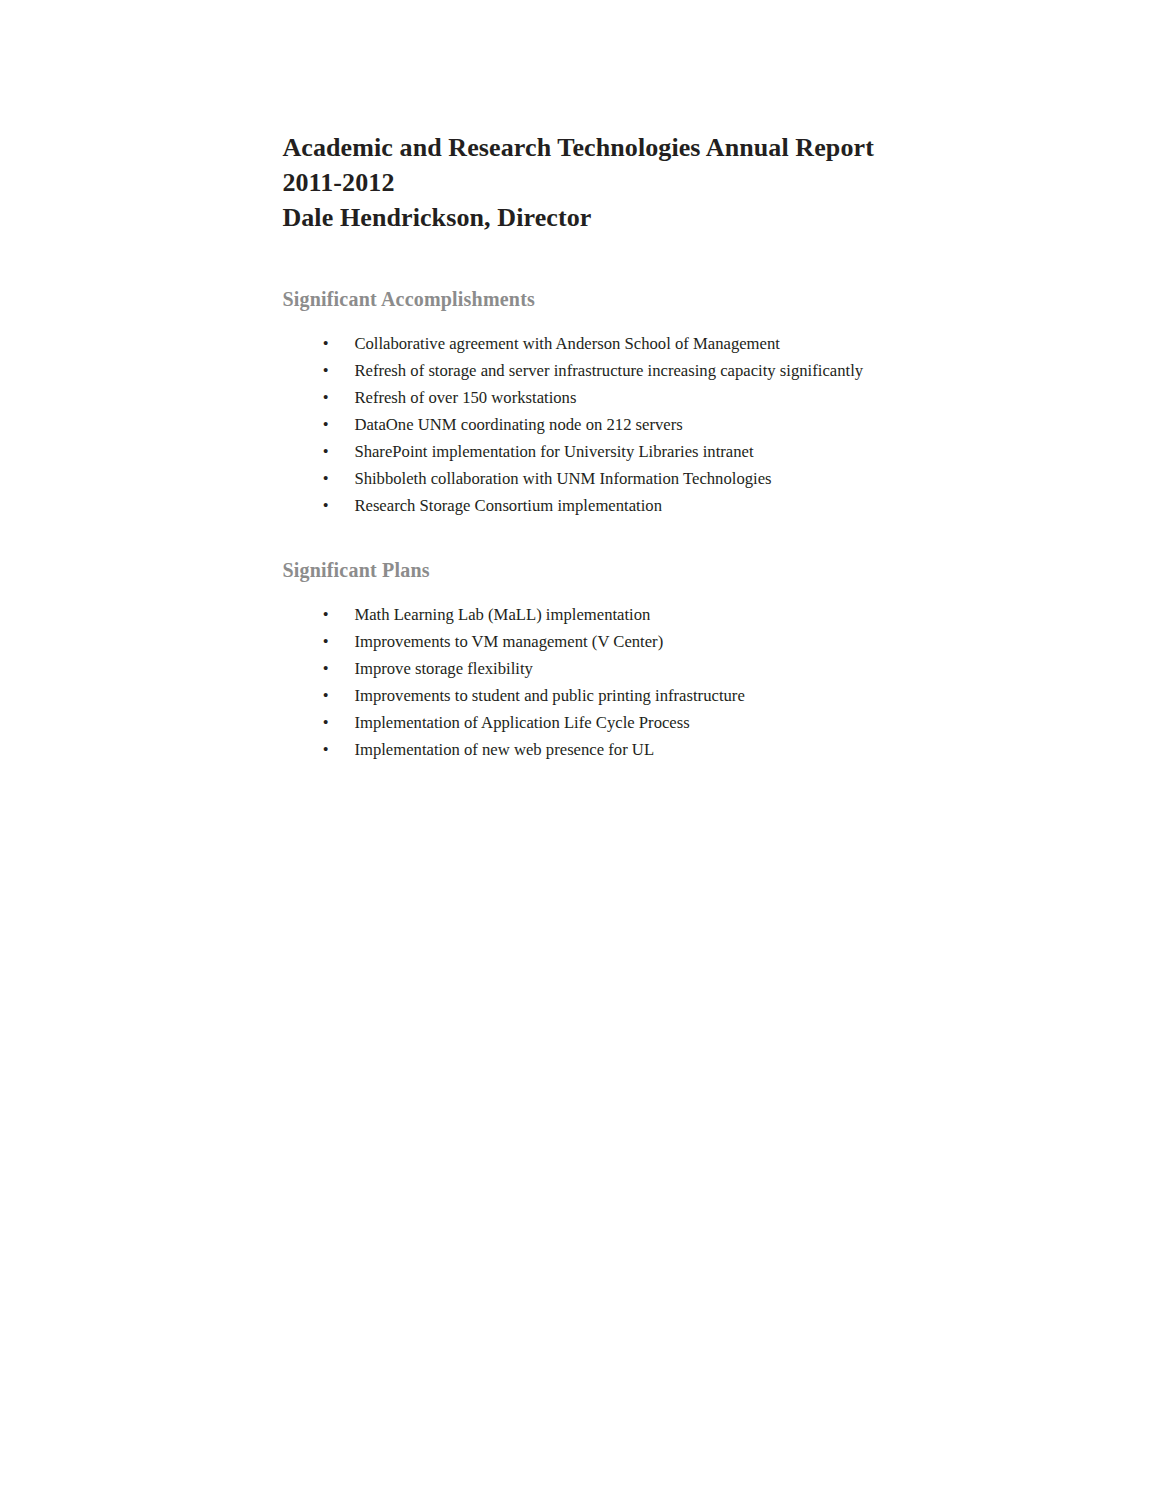Academic and Research Technologies Annual Report 2011-2012
Dale Hendrickson, Director
Significant Accomplishments
Collaborative agreement with Anderson School of Management
Refresh of storage and server infrastructure increasing capacity significantly
Refresh of over 150 workstations
DataOne UNM coordinating node on 212 servers
SharePoint implementation for University Libraries intranet
Shibboleth collaboration with UNM Information Technologies
Research Storage Consortium implementation
Significant Plans
Math Learning Lab (MaLL) implementation
Improvements to VM management (V Center)
Improve storage flexibility
Improvements to student and public printing infrastructure
Implementation of Application Life Cycle Process
Implementation of new web presence for UL